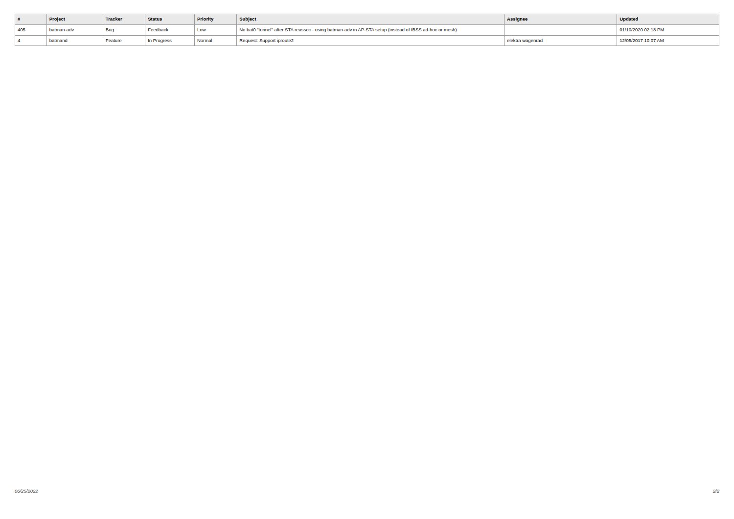| # | Project | Tracker | Status | Priority | Subject | Assignee | Updated |
| --- | --- | --- | --- | --- | --- | --- | --- |
| 405 | batman-adv | Bug | Feedback | Low | No bat0 "tunnel" after STA reassoc - using batman-adv in AP-STA setup (instead of IBSS ad-hoc or mesh) | | 01/10/2020 02:18 PM |
| 4 | batmand | Feature | In Progress | Normal | Request: Support iproute2 | elektra wagenrad | 12/05/2017 10:07 AM |
06/25/2022 2/2